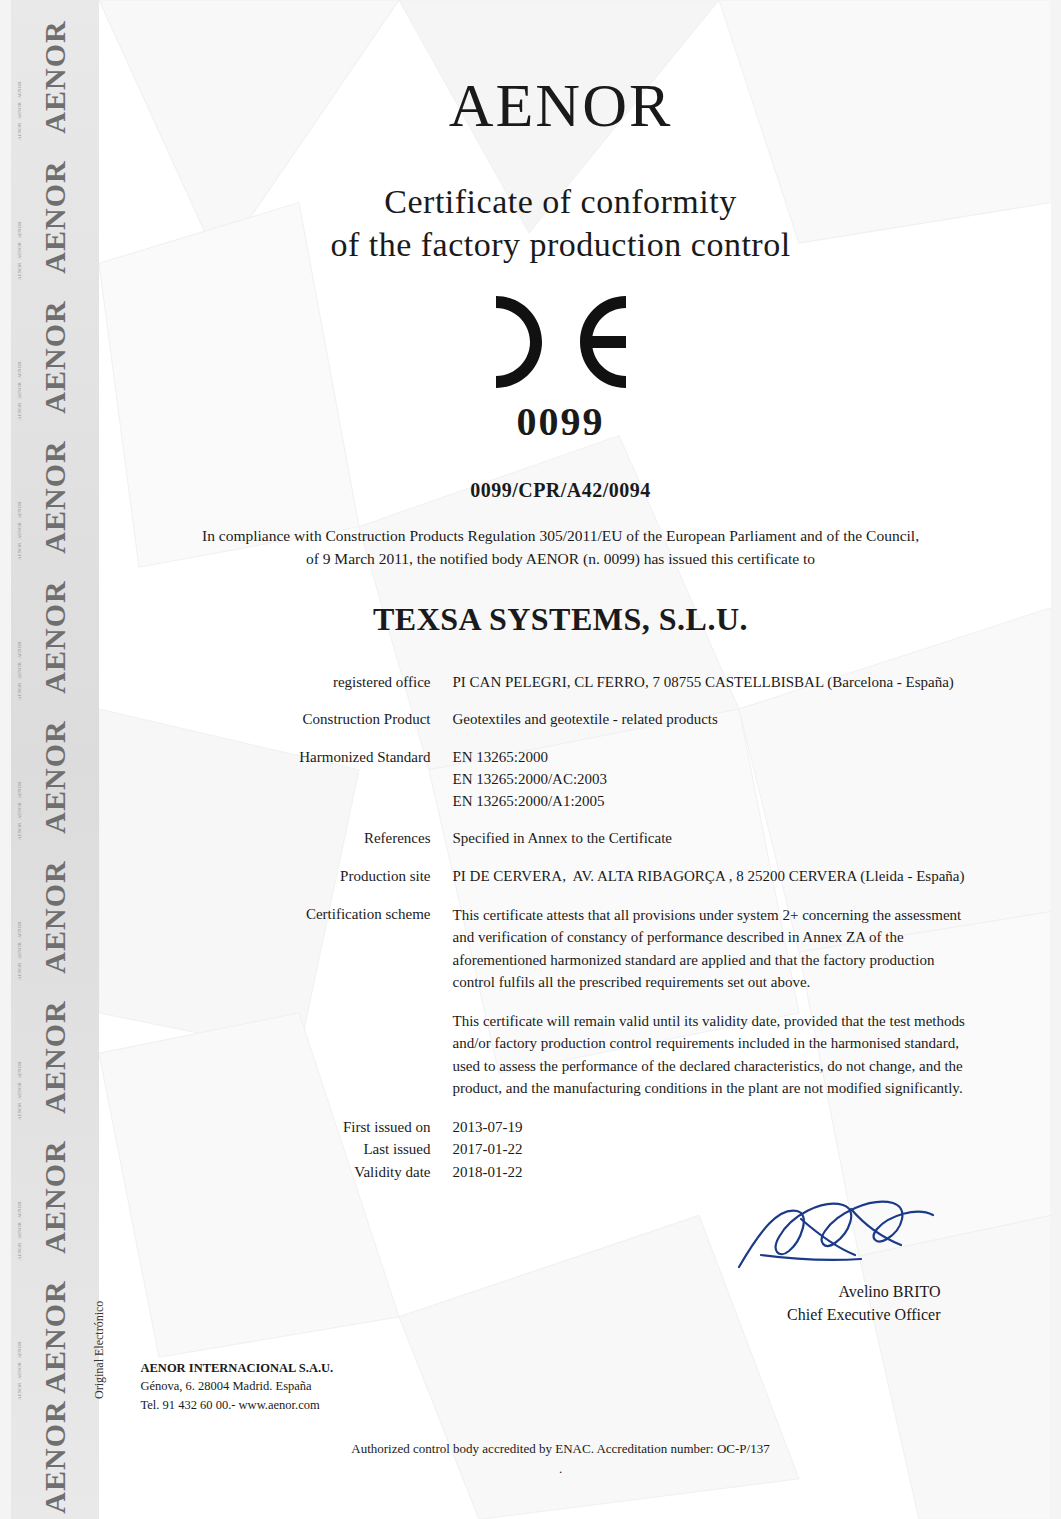AENOR
AENOR
AENOR
AENOR
AENOR
AENOR
AENOR
AENOR
AENOR
AENOR
AENOR
AENOR AENOR AENOR
AENOR AENOR AENOR
AENOR AENOR AENOR
AENOR AENOR AENOR
AENOR AENOR AENOR
AENOR AENOR AENOR
AENOR AENOR AENOR
AENOR AENOR AENOR
AENOR AENOR AENOR
AENOR AENOR AENOR
AENOR
Certificate of conformity
of the factory production control
0099
0099/CPR/A42/0094
In compliance with Construction Products Regulation 305/2011/EU of the European Parliament and of the Council,
of 9 March 2011, the notified body AENOR (n. 0099) has issued this certificate to
TEXSA SYSTEMS, S.L.U.
| registered office | PI CAN PELEGRI, CL FERRO, 7 08755 CASTELLBISBAL (Barcelona - España) |
| Construction Product | Geotextiles and geotextile - related products |
| Harmonized Standard | EN 13265:2000 EN 13265:2000/AC:2003 EN 13265:2000/A1:2005 |
| References | Specified in Annex to the Certificate |
| Production site | PI DE CERVERA, AV. ALTA RIBAGORÇA , 8 25200 CERVERA (Lleida - España) |
| Certification scheme | This certificate attests that all provisions under system 2+ concerning the assessment and verification of constancy of performance described in Annex ZA of the aforementioned harmonized standard are applied and that the factory production control fulfils all the prescribed requirements set out above. This certificate will remain valid until its validity date, provided that the test methods and/or factory production control requirements included in the harmonised standard, used to assess the performance of the declared characteristics, do not change, and the product, and the manufacturing conditions in the plant are not modified significantly. |
| First issued on Last issued Validity date | 2013-07-19 2017-01-22 2018-01-22 |
Avelino BRITO
Chief Executive Officer
AENOR INTERNACIONAL S.A.U.
Génova, 6. 28004 Madrid. España
Tel. 91 432 60 00.- www.aenor.com
Authorized control body accredited by ENAC. Accreditation number: OC-P/137 .
Original Electrónico